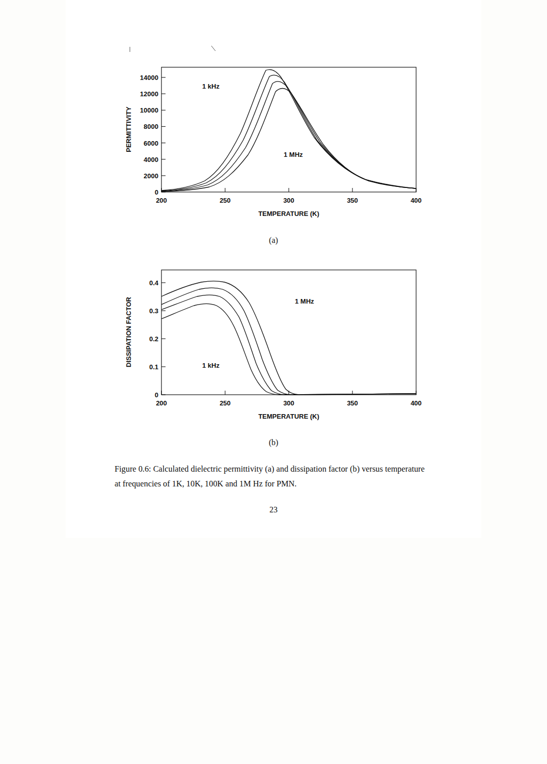Calculated dielectric permittivity versus temperature for PMN Four curves, labelled 1 kHz and 1 MHz, peak near 280 to 295 K with maxima between about 12400 and 15000, decreasing toward 400 K. 0 2000 4000 6000 8000 10000 12000 14000 200 250 300 350 400 TEMPERATURE (K) PERMITTIVITY 1 kHz 1 MHz
(a)
Calculated dissipation factor versus temperature for PMN Four curves, labelled 1 kHz and 1 MHz, with broad maxima near 240 to 250 K between about 0.29 and 0.41, falling to zero near 300 K and remaining near zero to 400 K. 0 0.1 0.2 0.3 0.4 200 250 300 350 400 TEMPERATURE (K) DISSIPATION FACTOR 1 MHz 1 kHz
(b)
Figure 0.6: Calculated dielectric permittivity (a) and dissipation factor (b) versus temperature at frequencies of 1K, 10K, 100K and 1M Hz for PMN.
23